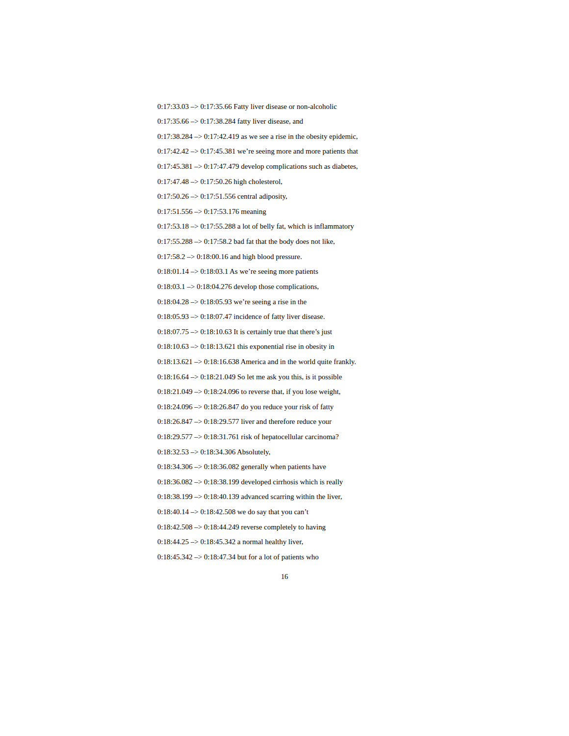0:17:33.03 –> 0:17:35.66 Fatty liver disease or non-alcoholic
0:17:35.66 –> 0:17:38.284 fatty liver disease, and
0:17:38.284 –> 0:17:42.419 as we see a rise in the obesity epidemic,
0:17:42.42 –> 0:17:45.381 we’re seeing more and more patients that
0:17:45.381 –> 0:17:47.479 develop complications such as diabetes,
0:17:47.48 –> 0:17:50.26 high cholesterol,
0:17:50.26 –> 0:17:51.556 central adiposity,
0:17:51.556 –> 0:17:53.176 meaning
0:17:53.18 –> 0:17:55.288 a lot of belly fat, which is inflammatory
0:17:55.288 –> 0:17:58.2 bad fat that the body does not like,
0:17:58.2 –> 0:18:00.16 and high blood pressure.
0:18:01.14 –> 0:18:03.1 As we’re seeing more patients
0:18:03.1 –> 0:18:04.276 develop those complications,
0:18:04.28 –> 0:18:05.93 we’re seeing a rise in the
0:18:05.93 –> 0:18:07.47 incidence of fatty liver disease.
0:18:07.75 –> 0:18:10.63 It is certainly true that there’s just
0:18:10.63 –> 0:18:13.621 this exponential rise in obesity in
0:18:13.621 –> 0:18:16.638 America and in the world quite frankly.
0:18:16.64 –> 0:18:21.049 So let me ask you this, is it possible
0:18:21.049 –> 0:18:24.096 to reverse that, if you lose weight,
0:18:24.096 –> 0:18:26.847 do you reduce your risk of fatty
0:18:26.847 –> 0:18:29.577 liver and therefore reduce your
0:18:29.577 –> 0:18:31.761 risk of hepatocellular carcinoma?
0:18:32.53 –> 0:18:34.306 Absolutely,
0:18:34.306 –> 0:18:36.082 generally when patients have
0:18:36.082 –> 0:18:38.199 developed cirrhosis which is really
0:18:38.199 –> 0:18:40.139 advanced scarring within the liver,
0:18:40.14 –> 0:18:42.508 we do say that you can’t
0:18:42.508 –> 0:18:44.249 reverse completely to having
0:18:44.25 –> 0:18:45.342 a normal healthy liver,
0:18:45.342 –> 0:18:47.34 but for a lot of patients who
16